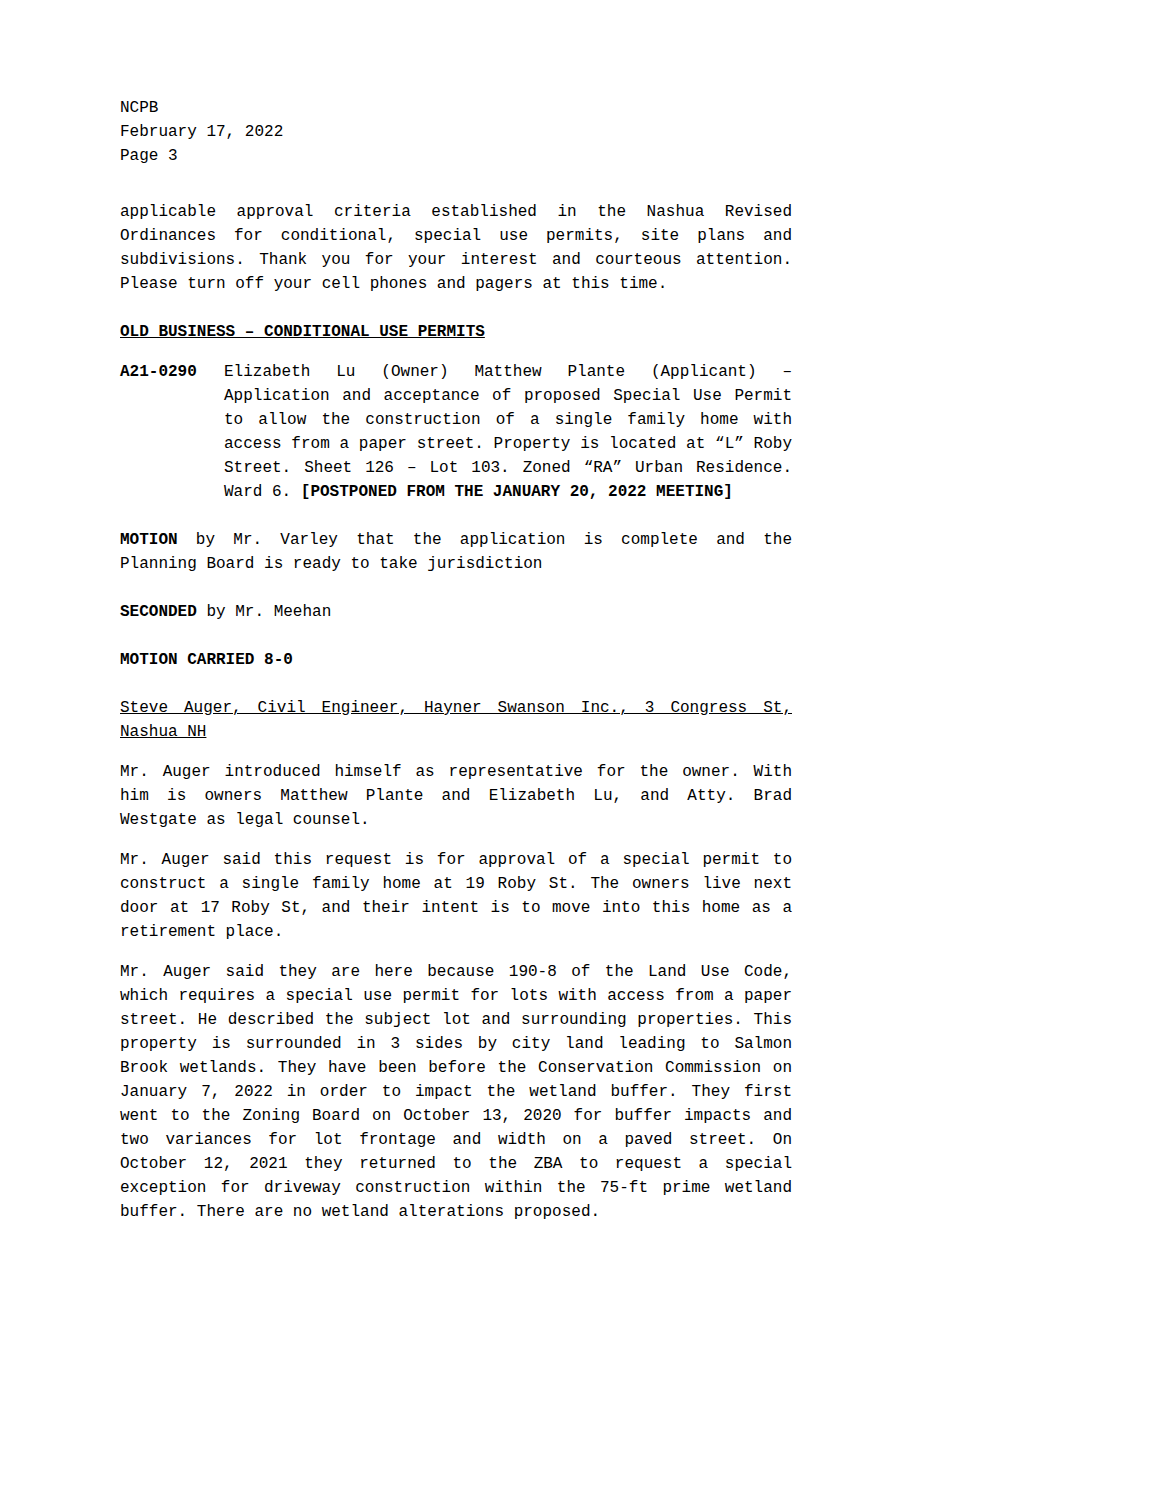NCPB
February 17, 2022
Page 3
applicable approval criteria established in the Nashua Revised Ordinances for conditional, special use permits, site plans and subdivisions. Thank you for your interest and courteous attention. Please turn off your cell phones and pagers at this time.
OLD BUSINESS – CONDITIONAL USE PERMITS
A21-0290
Elizabeth Lu (Owner) Matthew Plante (Applicant) – Application and acceptance of proposed Special Use Permit to allow the construction of a single family home with access from a paper street. Property is located at “L” Roby Street. Sheet 126 – Lot 103. Zoned “RA” Urban Residence. Ward 6. [POSTPONED FROM THE JANUARY 20, 2022 MEETING]
MOTION by Mr. Varley that the application is complete and the Planning Board is ready to take jurisdiction
SECONDED by Mr. Meehan
MOTION CARRIED 8-0
Steve Auger, Civil Engineer, Hayner Swanson Inc., 3 Congress St, Nashua NH
Mr. Auger introduced himself as representative for the owner. With him is owners Matthew Plante and Elizabeth Lu, and Atty. Brad Westgate as legal counsel.
Mr. Auger said this request is for approval of a special permit to construct a single family home at 19 Roby St. The owners live next door at 17 Roby St, and their intent is to move into this home as a retirement place.
Mr. Auger said they are here because 190-8 of the Land Use Code, which requires a special use permit for lots with access from a paper street. He described the subject lot and surrounding properties. This property is surrounded in 3 sides by city land leading to Salmon Brook wetlands. They have been before the Conservation Commission on January 7, 2022 in order to impact the wetland buffer. They first went to the Zoning Board on October 13, 2020 for buffer impacts and two variances for lot frontage and width on a paved street. On October 12, 2021 they returned to the ZBA to request a special exception for driveway construction within the 75-ft prime wetland buffer. There are no wetland alterations proposed.